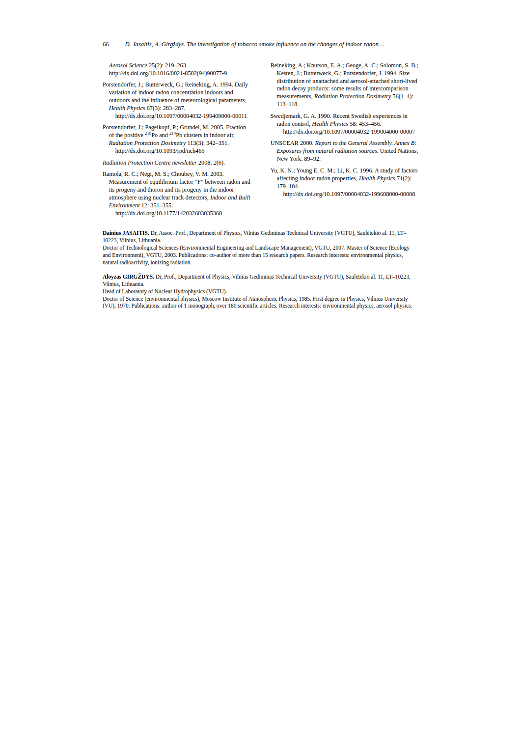66 D. Jasaitis, A. Girgždys. The investigation of tobacco smoke influence on the changes of indoor radon…
Aerosol Science 25(2): 219–263.
http://dx.doi.org/10.1016/0021-8502(94)90077-9
Porstendorfer, J.; Butterweck, G.; Reineking, A. 1994. Daily variation of indoor radon concentration indoors and outdoors and the influence of meteorological parameters, Health Physics 67(3): 283–287. http://dx.doi.org/10.1097/00004032-199409000-00011
Porstendorfer, J.; Pagelkopf, P.; Grundel, M. 2005. Fraction of the positive 218Po and 214Pb clusters in indoor air, Radiation Protection Dosimetry 113(3): 342–351. http://dx.doi.org/10.1093/rpd/nch465
Radiation Protection Centre newsletter 2008. 2(6).
Ramola, R. C.; Negi, M. S.; Choubey, V. M. 2003. Measurement of equilibrium factor “F” between radon and its progeny and thoron and its progeny in the indoor atmosphere using nuclear track detectors, Indoor and Built Environment 12: 351–355. http://dx.doi.org/10.1177/142032603035368
Reineking, A.; Knutson, E. A.; Geoge, A. C.; Solomon, S. B.; Kesten, J.; Butterweck, G.; Porstendorfer, J. 1994. Size distribution of unattached and aerosol-attached short-lived radon decay products: some results of intercomparison measurements, Radiation Protection Dosimetry 56(1–4): 113–118.
Swedjemark, G. A. 1990. Recent Swedish experiences in radon control, Health Physics 58: 453–456. http://dx.doi.org/10.1097/00004032-199004000-00007
UNSCEAR 2000. Report to the General Assembly. Annex B: Exposures from natural radiation sources. United Nations, New York. 89–92.
Yu, K. N.; Young E. C. M.; Li, K. C. 1996. A study of factors affecting indoor radon properties, Health Physics 71(2): 179–184. http://dx.doi.org/10.1097/00004032-199608000-00008
Dainius JASAITIS. Dr, Assoc. Prof., Department of Physics, Vilnius Gediminas Technical University (VGTU), Saulėtekio al. 11, LT–10223, Vilnius, Lithuania.
Doctor of Technological Sciences (Environmental Engineering and Landscape Management), VGTU, 2007. Master of Science (Ecology and Environment), VGTU, 2003. Publications: co-author of more than 15 research papers. Research interests: environmental physics, natural radioactivity, ionizing radiation.
Aloyzas GIRGŽDYS. Dr, Prof., Department of Physics, Vilnius Gediminas Technical University (VGTU), Saulėtekio al. 11, LT–10223, Vilnius, Lithuania.
Head of Laboratory of Nuclear Hydrophysics (VGTU).
Doctor of Science (environmental physics), Moscow Institute of Atmospheric Physics, 1985. First degree in Physics, Vilnius University (VU), 1970. Publications: author of 1 monograph, over 180 scientific articles. Research interests: environmental physics, aerosol physics.